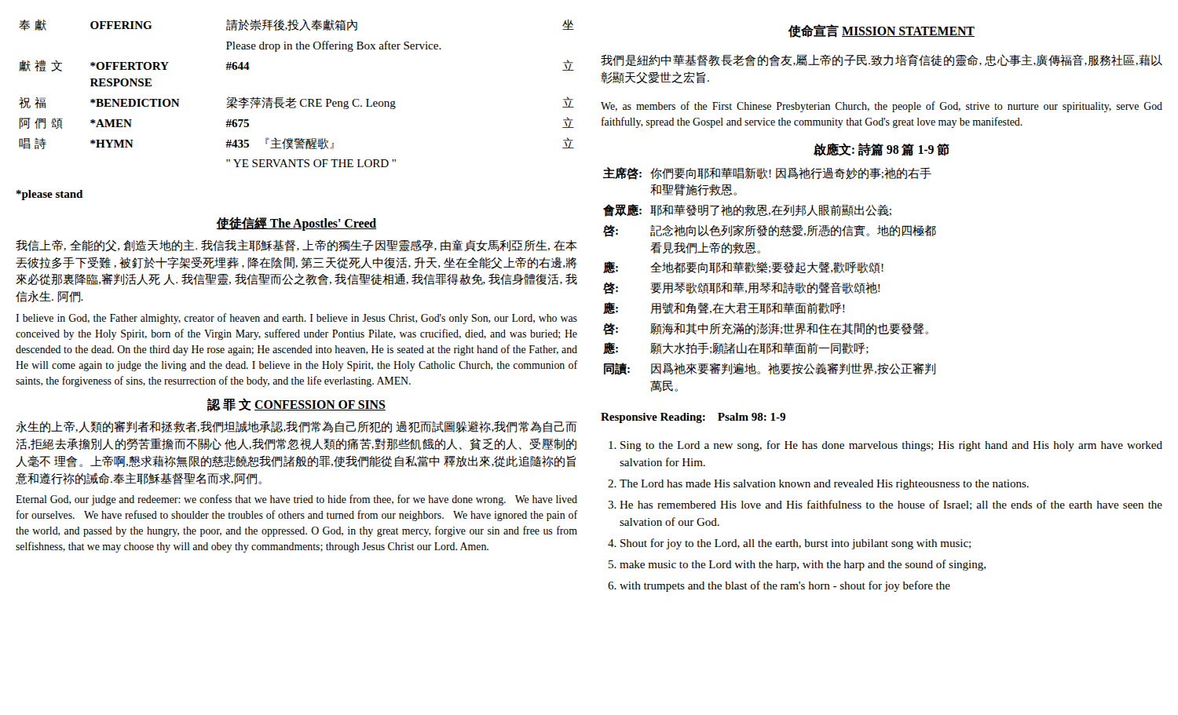| 奉獻 | OFFERING | 請於崇拜後,投入奉獻箱內 | 坐 |
| | | Please drop in the Offering Box after Service. | |
| 獻禮文 | *OFFERTORY RESPONSE | #644 | 立 |
| 祝福 | *BENEDICTION | 梁李萍清長老 CRE Peng C. Leong | 立 |
| 阿們頌 | *AMEN | #675 | 立 |
| 唱詩 | *HYMN | #435 『主僕警醒歌』 | 立 |
| | | " YE SERVANTS OF THE LORD " | |
*please stand
使徒信經 The Apostles' Creed
我信上帝, 全能的父, 創造天地的主. 我信我主耶穌基督, 上帝的獨生子因聖靈感孕, 由童貞女馬利亞所生, 在本丟彼拉多手下受難 , 被釘於十字架受死埋葬 , 降在陰間, 第三天從死人中復活, 升天, 坐在全能父上帝的右邊,將來必從那裏降臨,審判活人死 人. 我信聖靈, 我信聖而公之教會, 我信聖徒相通, 我信罪得赦免, 我信身體復活, 我信永生. 阿們.
I believe in God, the Father almighty, creator of heaven and earth. I believe in Jesus Christ, God's only Son, our Lord, who was conceived by the Holy Spirit, born of the Virgin Mary, suffered under Pontius Pilate, was crucified, died, and was buried; He descended to the dead. On the third day He rose again; He ascended into heaven, He is seated at the right hand of the Father, and He will come again to judge the living and the dead. I believe in the Holy Spirit, the Holy Catholic Church, the communion of saints, the forgiveness of sins, the resurrection of the body, and the life everlasting. AMEN.
認 罪 文 CONFESSION OF SINS
永生的上帝,人類的審判者和拯救者,我們坦誠地承認,我們常為自己所犯的 過犯而試圖躲避祢,我們常為自己而活,拒絕去承擔別人的勞苦重擔而不關心 他人,我們常忽視人類的痛苦,對那些飢餓的人、貧乏的人、受壓制的人毫不 理會。上帝啊,懇求藉祢無限的慈悲饒恕我們諸般的罪,使我們能從自私當中 釋放出來,從此追隨祢的旨意和遵行祢的誡命.奉主耶穌基督聖名而求,阿們。
Eternal God, our judge and redeemer: we confess that we have tried to hide from thee, for we have done wrong. We have lived for ourselves. We have refused to shoulder the troubles of others and turned from our neighbors. We have ignored the pain of the world, and passed by the hungry, the poor, and the oppressed. O God, in thy great mercy, forgive our sin and free us from selfishness, that we may choose thy will and obey thy commandments; through Jesus Christ our Lord. Amen.
使命宣言 MISSION STATEMENT
我們是紐約中華基督教長老會的會友,屬上帝的子民.致力培育信徒的靈命, 忠心事主,廣傳福音,服務社區,藉以彰顯天父愛世之宏旨.
We, as members of the First Chinese Presbyterian Church, the people of God, strive to nurture our spirituality, serve God faithfully, spread the Gospel and service the community that God's great love may be manifested.
啟應文: 詩篇 98 篇 1-9 節
| 主席啓: | 你們要向耶和華唱新歌! 因爲祂行過奇妙的事;祂的右手 和聖臂施行救恩。 |
| 會眾應: | 耶和華發明了祂的救恩,在列邦人眼前顯出公義; |
| 啓: | 記念祂向以色列家所發的慈愛,所憑的信實。地的四極都 看見我們上帝的救恩。 |
| 應: | 全地都要向耶和華歡樂;要發起大聲,歡呼歌頌! |
| 啓: | 要用琴歌頌耶和華,用琴和詩歌的聲音歌頌祂! |
| 應: | 用號和角聲,在大君王耶和華面前歡呼! |
| 啓: | 願海和其中所充滿的澎湃;世界和住在其間的也要發聲。 |
| 應: | 願大水拍手;願諸山在耶和華面前一同歡呼; |
| 同讀: | 因爲祂來要審判遍地。祂要按公義審判世界,按公正審判 萬民。 |
Responsive Reading: Psalm 98: 1-9
Sing to the Lord a new song, for He has done marvelous things; His right hand and His holy arm have worked salvation for Him.
The Lord has made His salvation known and revealed His righteousness to the nations.
He has remembered His love and His faithfulness to the house of Israel; all the ends of the earth have seen the salvation of our God.
Shout for joy to the Lord, all the earth, burst into jubilant song with music;
make music to the Lord with the harp, with the harp and the sound of singing,
with trumpets and the blast of the ram's horn - shout for joy before the